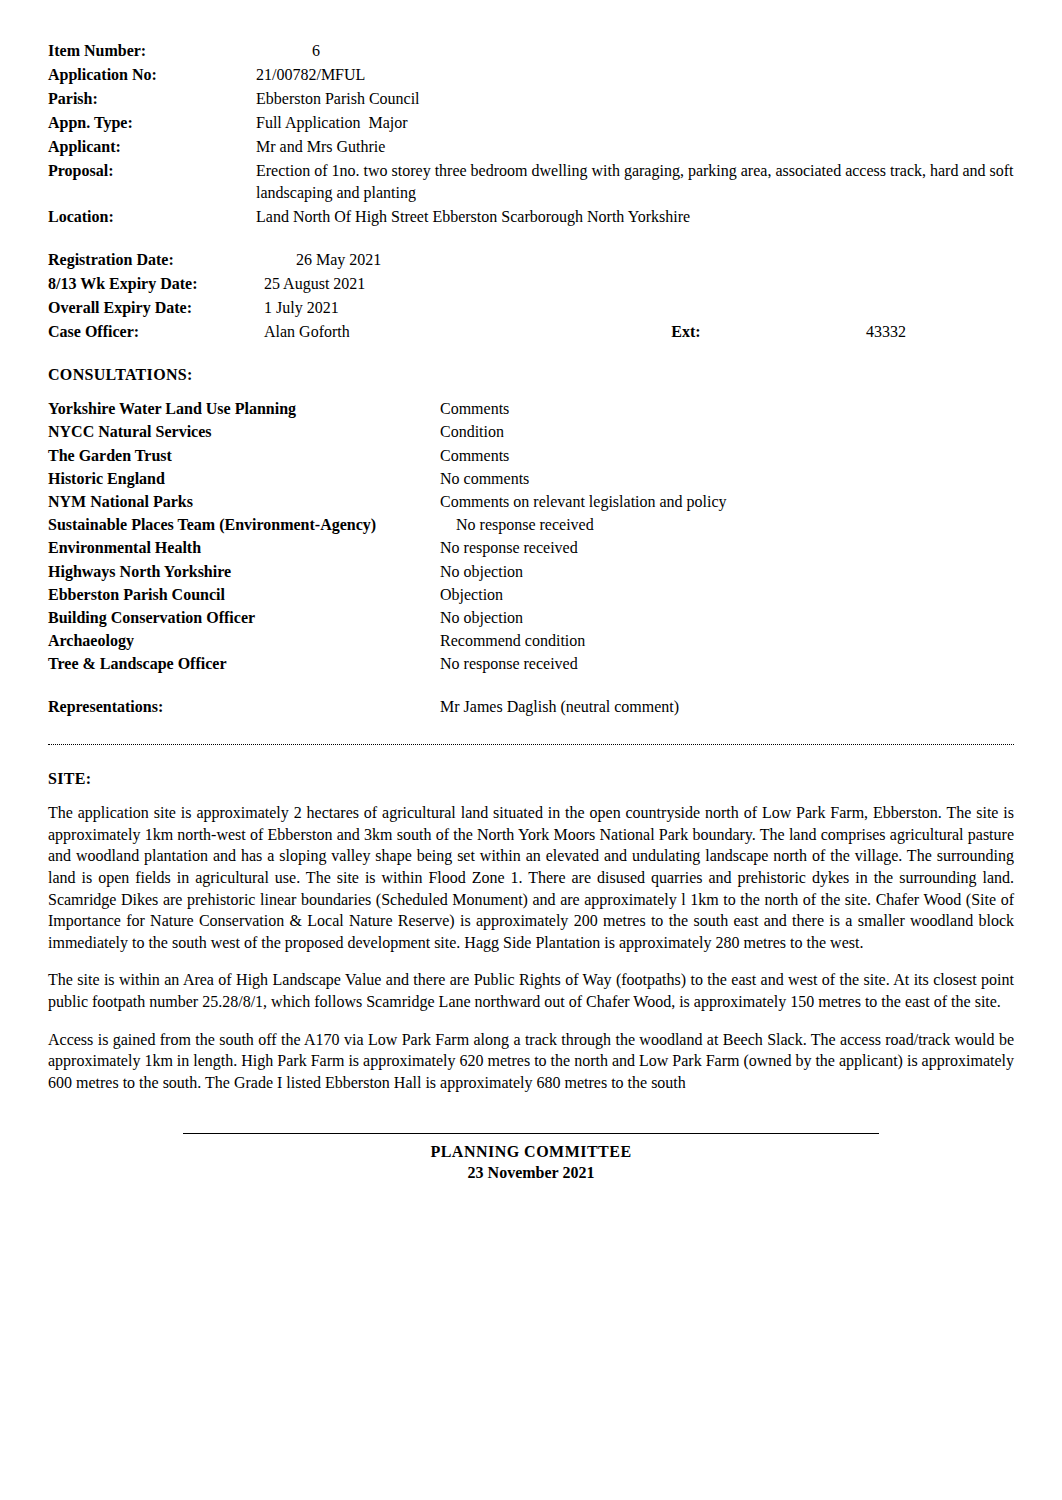| Item Number: | 6 |
| Application No: | 21/00782/MFUL |
| Parish: | Ebberston Parish Council |
| Appn. Type: | Full Application Major |
| Applicant: | Mr and Mrs Guthrie |
| Proposal: | Erection of 1no. two storey three bedroom dwelling with garaging, parking area, associated access track, hard and soft landscaping and planting |
| Location: | Land North Of High Street Ebberston Scarborough North Yorkshire |
| Registration Date: | 26 May 2021 | | |
| 8/13 Wk Expiry Date: | 25 August 2021 | | |
| Overall Expiry Date: | 1 July 2021 | | |
| Case Officer: | Alan Goforth | Ext: | 43332 |
CONSULTATIONS:
| Yorkshire Water Land Use Planning | Comments |
| NYCC Natural Services | Condition |
| The Garden Trust | Comments |
| Historic England | No comments |
| NYM National Parks | Comments on relevant legislation and policy |
| Sustainable Places Team (Environment-Agency) | No response received |
| Environmental Health | No response received |
| Highways North Yorkshire | No objection |
| Ebberston Parish Council | Objection |
| Building Conservation Officer | No objection |
| Archaeology | Recommend condition |
| Tree & Landscape Officer | No response received |
| Representations: | Mr James Daglish (neutral comment) |
SITE:
The application site is approximately 2 hectares of agricultural land situated in the open countryside north of Low Park Farm, Ebberston. The site is approximately 1km north-west of Ebberston and 3km south of the North York Moors National Park boundary. The land comprises agricultural pasture and woodland plantation and has a sloping valley shape being set within an elevated and undulating landscape north of the village. The surrounding land is open fields in agricultural use. The site is within Flood Zone 1. There are disused quarries and prehistoric dykes in the surrounding land. Scamridge Dikes are prehistoric linear boundaries (Scheduled Monument) and are approximately l 1km to the north of the site. Chafer Wood (Site of Importance for Nature Conservation & Local Nature Reserve) is approximately 200 metres to the south east and there is a smaller woodland block immediately to the south west of the proposed development site. Hagg Side Plantation is approximately 280 metres to the west.
The site is within an Area of High Landscape Value and there are Public Rights of Way (footpaths) to the east and west of the site. At its closest point public footpath number 25.28/8/1, which follows Scamridge Lane northward out of Chafer Wood, is approximately 150 metres to the east of the site.
Access is gained from the south off the A170 via Low Park Farm along a track through the woodland at Beech Slack. The access road/track would be approximately 1km in length. High Park Farm is approximately 620 metres to the north and Low Park Farm (owned by the applicant) is approximately 600 metres to the south. The Grade I listed Ebberston Hall is approximately 680 metres to the south
PLANNING COMMITTEE
23 November 2021